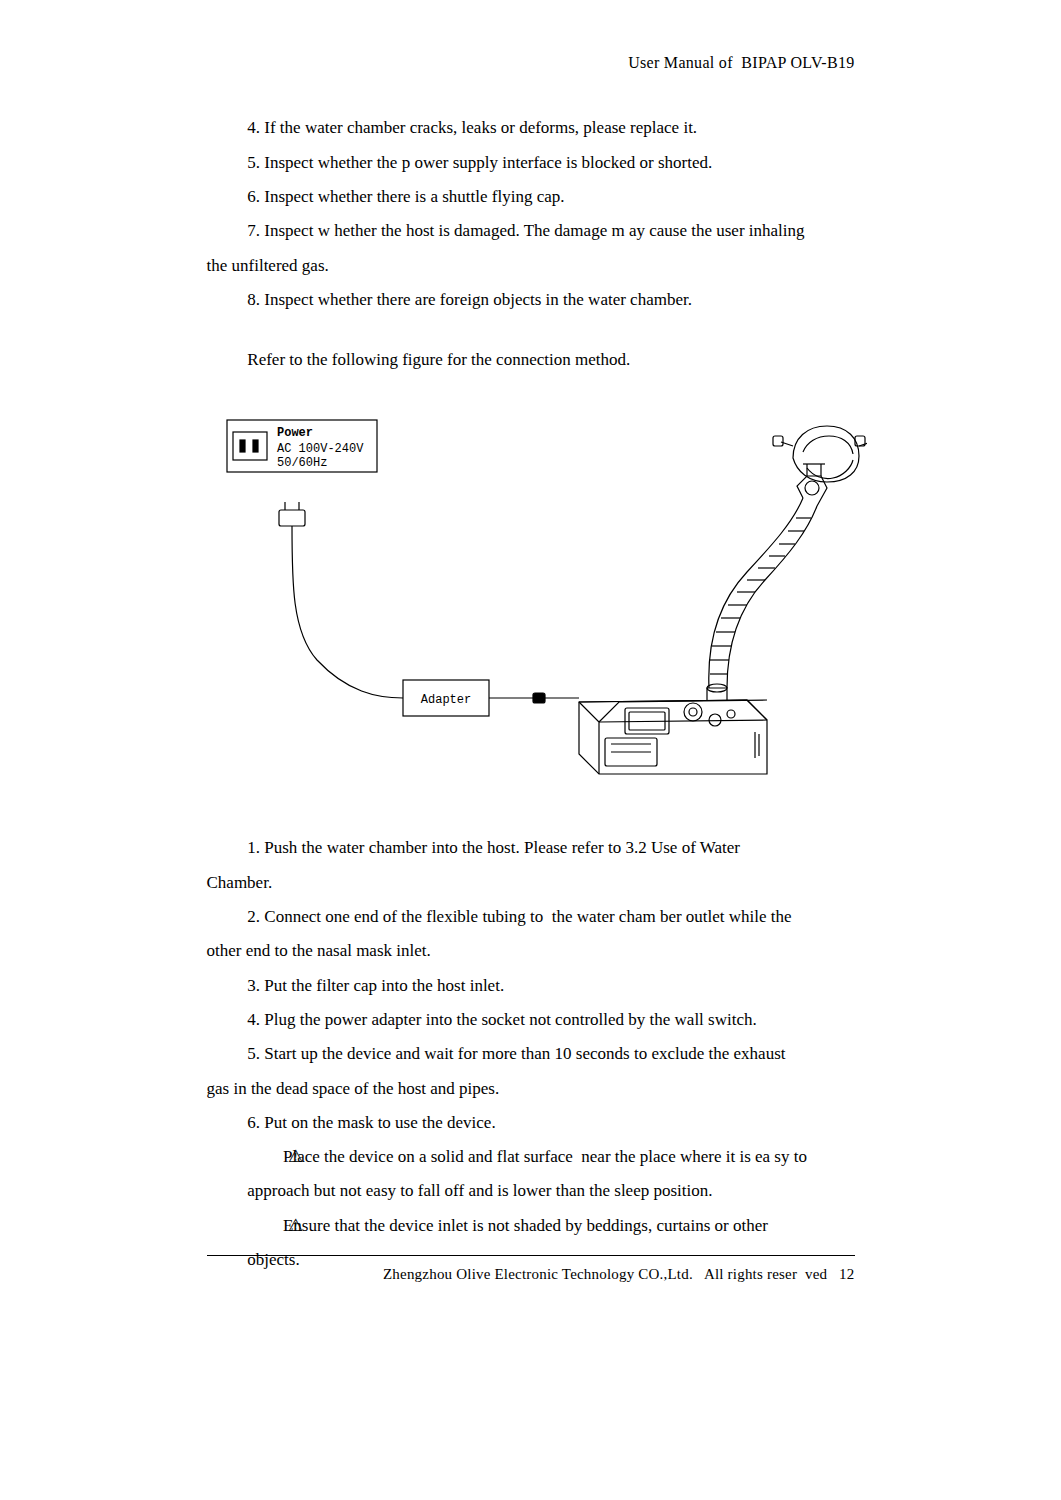User Manual of BIPAP OLV-B19
4. If the water chamber cracks, leaks or deforms, please replace it.
5. Inspect whether the p ower supply interface is blocked or shorted.
6. Inspect whether there is a shuttle flying cap.
7. Inspect w hether the host is damaged. The damage m ay cause the user inhaling
the unfiltered gas.
8. Inspect whether there are foreign objects in the water chamber.
Refer to the following figure for the connection method.
Power AC 100V-240V 50/60Hz Adapter
1. Push the water chamber into the host. Please refer to 3.2 Use of Water
Chamber.
2. Connect one end of the flexible tubing to the water cham ber outlet while the
other end to the nasal mask inlet.
3. Put the filter cap into the host inlet.
4. Plug the power adapter into the socket not controlled by the wall switch.
5. Start up the device and wait for more than 10 seconds to exclude the exhaust
gas in the dead space of the host and pipes.
6. Put on the mask to use the device.
⚠ Place the device on a solid and flat surface near the place where it is ea sy to
approach but not easy to fall off and is lower than the sleep position.
⚠ Ensure that the device inlet is not shaded by beddings, curtains or other
objects.
Zhengzhou Olive Electronic Technology CO.,Ltd. All rights reser ved 12